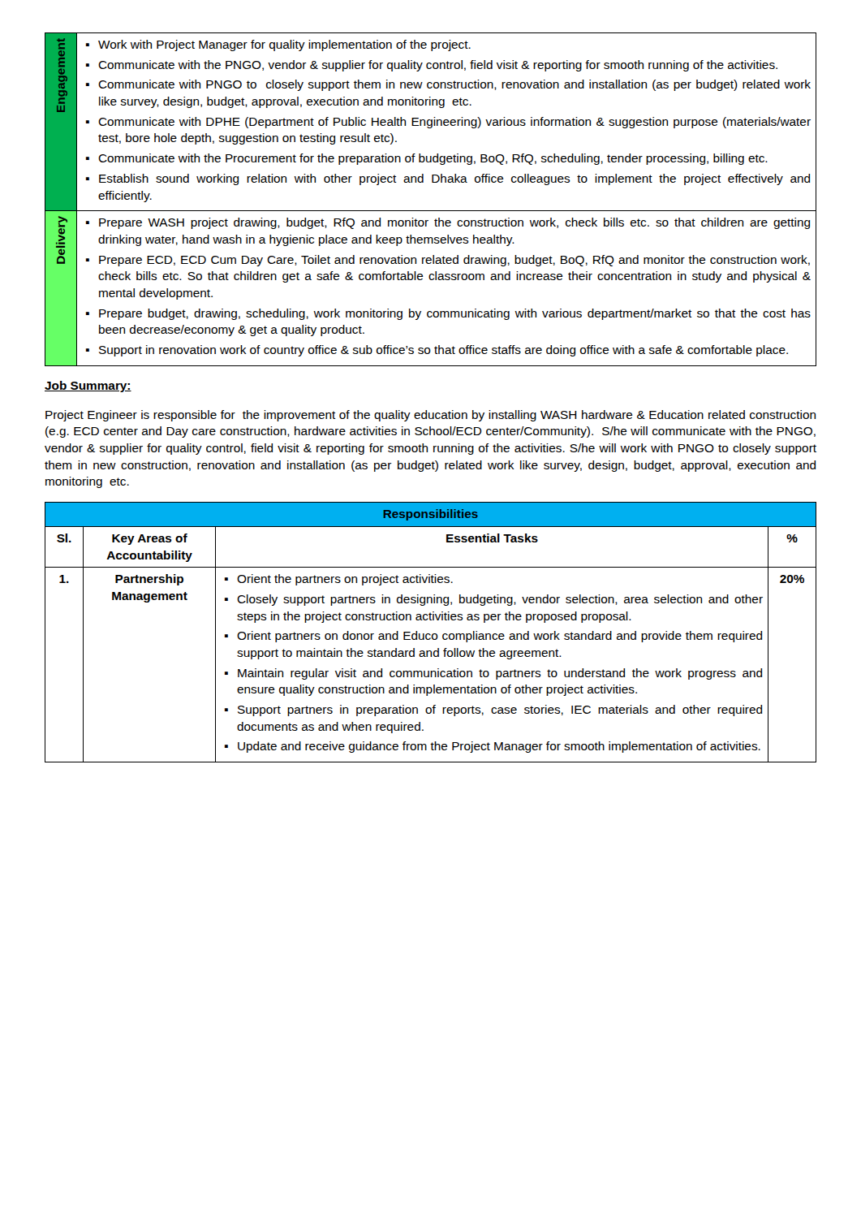| Engagement | Work with Project Manager for quality implementation of the project. Communicate with the PNGO, vendor & supplier for quality control, field visit & reporting for smooth running of the activities. Communicate with PNGO to closely support them in new construction, renovation and installation (as per budget) related work like survey, design, budget, approval, execution and monitoring etc. Communicate with DPHE (Department of Public Health Engineering) various information & suggestion purpose (materials/water test, bore hole depth, suggestion on testing result etc). Communicate with the Procurement for the preparation of budgeting, BoQ, RfQ, scheduling, tender processing, billing etc. Establish sound working relation with other project and Dhaka office colleagues to implement the project effectively and efficiently. |
| Delivery | Prepare WASH project drawing, budget, RfQ and monitor the construction work, check bills etc. so that children are getting drinking water, hand wash in a hygienic place and keep themselves healthy. Prepare ECD, ECD Cum Day Care, Toilet and renovation related drawing, budget, BoQ, RfQ and monitor the construction work, check bills etc. So that children get a safe & comfortable classroom and increase their concentration in study and physical & mental development. Prepare budget, drawing, scheduling, work monitoring by communicating with various department/market so that the cost has been decrease/economy & get a quality product. Support in renovation work of country office & sub office’s so that office staffs are doing office with a safe & comfortable place. |
Job Summary:
Project Engineer is responsible for the improvement of the quality education by installing WASH hardware & Education related construction (e.g. ECD center and Day care construction, hardware activities in School/ECD center/Community). S/he will communicate with the PNGO, vendor & supplier for quality control, field visit & reporting for smooth running of the activities. S/he will work with PNGO to closely support them in new construction, renovation and installation (as per budget) related work like survey, design, budget, approval, execution and monitoring etc.
| Responsibilities |
| Sl. | Key Areas of Accountability | Essential Tasks | % |
| 1. | Partnership Management | Orient the partners on project activities. Closely support partners in designing, budgeting, vendor selection, area selection and other steps in the project construction activities as per the proposed proposal. Orient partners on donor and Educo compliance and work standard and provide them required support to maintain the standard and follow the agreement. Maintain regular visit and communication to partners to understand the work progress and ensure quality construction and implementation of other project activities. Support partners in preparation of reports, case stories, IEC materials and other required documents as and when required. Update and receive guidance from the Project Manager for smooth implementation of activities. | 20% |